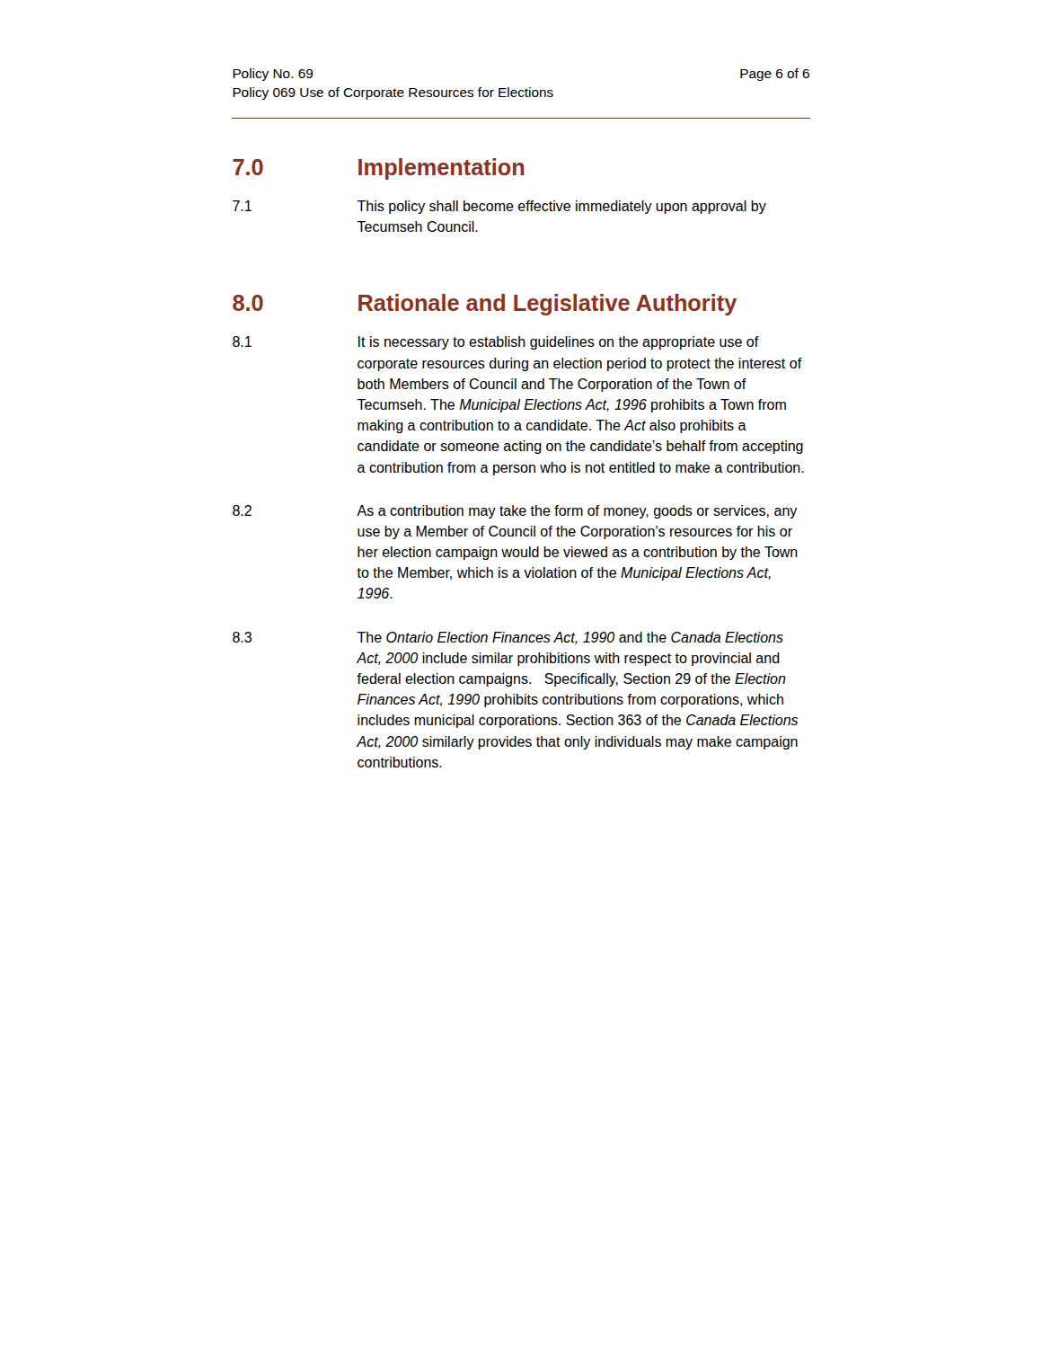Policy No. 69
Policy 069 Use of Corporate Resources for Elections
Page 6 of 6
7.0 Implementation
7.1
This policy shall become effective immediately upon approval by Tecumseh Council.
8.0 Rationale and Legislative Authority
8.1
It is necessary to establish guidelines on the appropriate use of corporate resources during an election period to protect the interest of both Members of Council and The Corporation of the Town of Tecumseh. The Municipal Elections Act, 1996 prohibits a Town from making a contribution to a candidate. The Act also prohibits a candidate or someone acting on the candidate’s behalf from accepting a contribution from a person who is not entitled to make a contribution.
8.2
As a contribution may take the form of money, goods or services, any use by a Member of Council of the Corporation’s resources for his or her election campaign would be viewed as a contribution by the Town to the Member, which is a violation of the Municipal Elections Act, 1996.
8.3
The Ontario Election Finances Act, 1990 and the Canada Elections Act, 2000 include similar prohibitions with respect to provincial and federal election campaigns. Specifically, Section 29 of the Election Finances Act, 1990 prohibits contributions from corporations, which includes municipal corporations. Section 363 of the Canada Elections Act, 2000 similarly provides that only individuals may make campaign contributions.